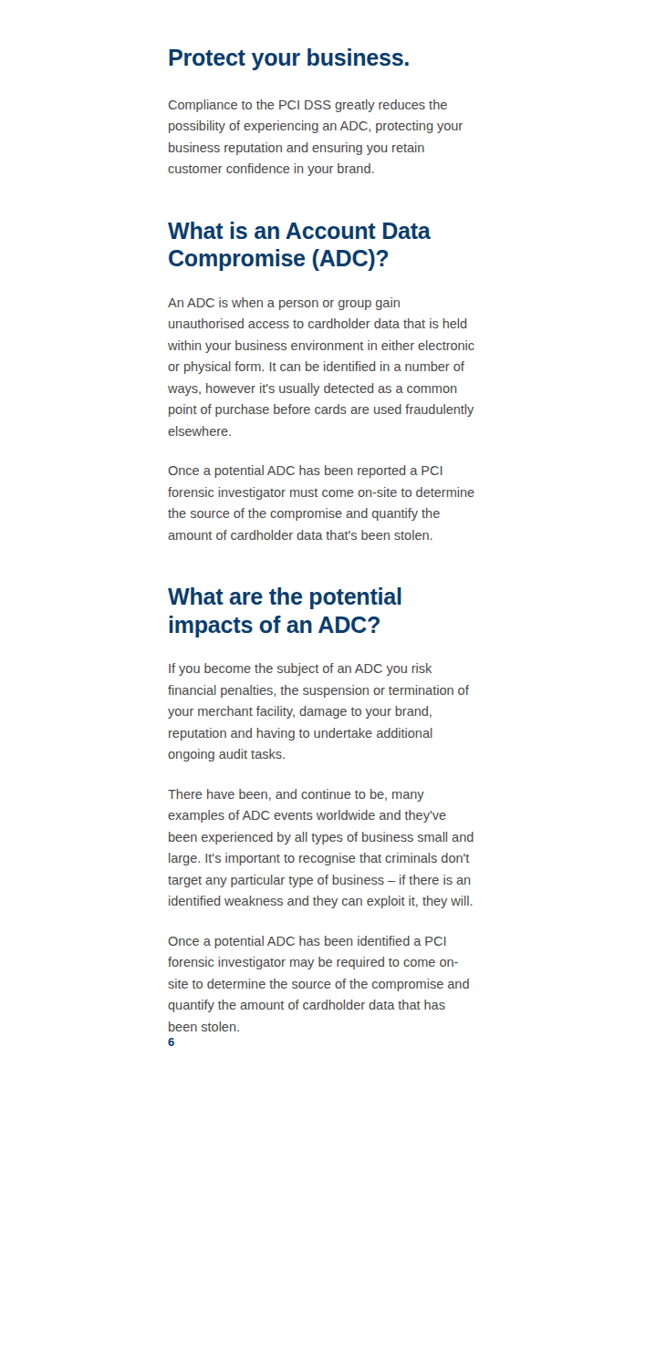Protect your business.
Compliance to the PCI DSS greatly reduces the possibility of experiencing an ADC, protecting your business reputation and ensuring you retain customer confidence in your brand.
What is an Account Data Compromise (ADC)?
An ADC is when a person or group gain unauthorised access to cardholder data that is held within your business environment in either electronic or physical form. It can be identified in a number of ways, however it's usually detected as a common point of purchase before cards are used fraudulently elsewhere.
Once a potential ADC has been reported a PCI forensic investigator must come on-site to determine the source of the compromise and quantify the amount of cardholder data that's been stolen.
What are the potential impacts of an ADC?
If you become the subject of an ADC you risk financial penalties, the suspension or termination of your merchant facility, damage to your brand, reputation and having to undertake additional ongoing audit tasks.
There have been, and continue to be, many examples of ADC events worldwide and they've been experienced by all types of business small and large. It's important to recognise that criminals don't target any particular type of business – if there is an identified weakness and they can exploit it, they will.
Once a potential ADC has been identified a PCI forensic investigator may be required to come on-site to determine the source of the compromise and quantify the amount of cardholder data that has been stolen.
6